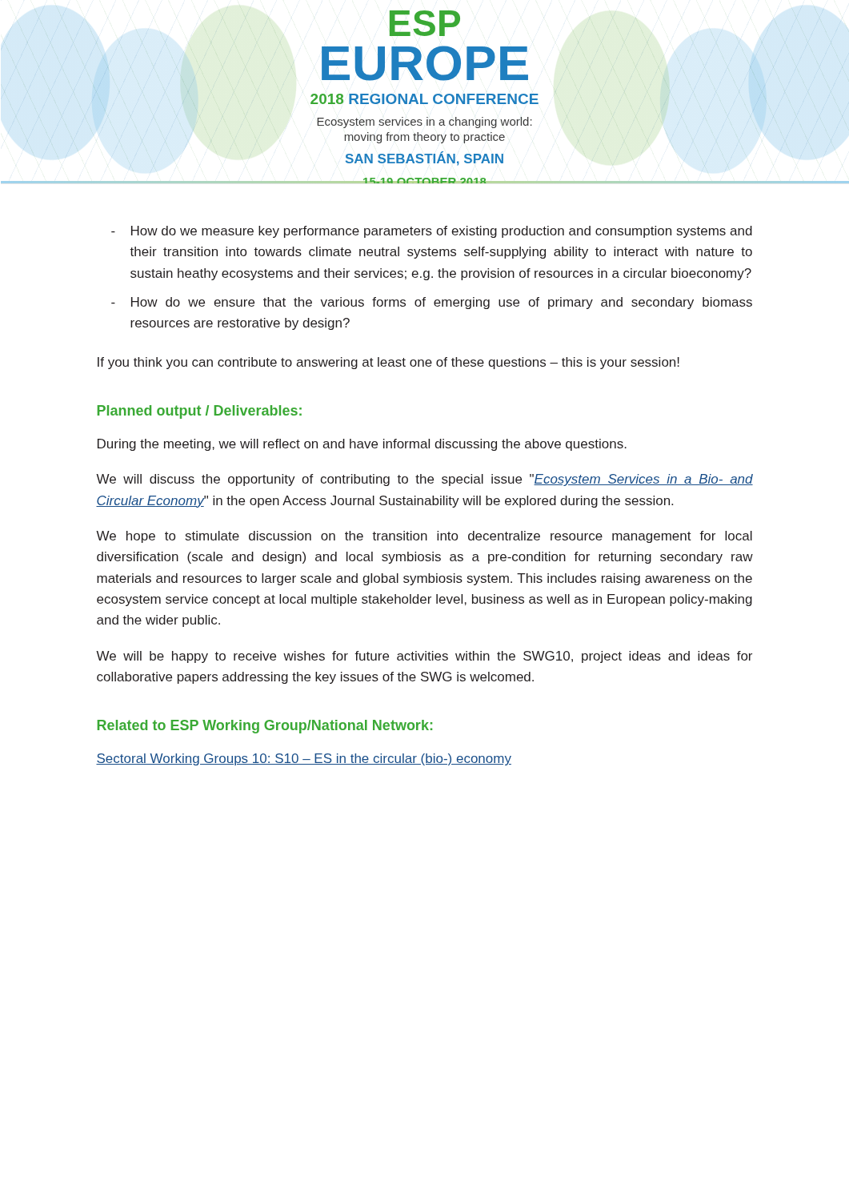ESP EUROPE
2018 REGIONAL CONFERENCE
Ecosystem services in a changing world:
moving from theory to practice
SAN SEBASTIÁN, SPAIN
15-19 OCTOBER 2018
How do we measure key performance parameters of existing production and consumption systems and their transition into towards climate neutral systems self-supplying ability to interact with nature to sustain heathy ecosystems and their services; e.g. the provision of resources in a circular bioeconomy?
How do we ensure that the various forms of emerging use of primary and secondary biomass resources are restorative by design?
If you think you can contribute to answering at least one of these questions – this is your session!
Planned output / Deliverables:
During the meeting, we will reflect on and have informal discussing the above questions.
We will discuss the opportunity of contributing to the special issue "Ecosystem Services in a Bio- and Circular Economy" in the open Access Journal Sustainability will be explored during the session.
We hope to stimulate discussion on the transition into decentralize resource management for local diversification (scale and design) and local symbiosis as a pre-condition for returning secondary raw materials and resources to larger scale and global symbiosis system. This includes raising awareness on the ecosystem service concept at local multiple stakeholder level, business as well as in European policy-making and the wider public.
We will be happy to receive wishes for future activities within the SWG10, project ideas and ideas for collaborative papers addressing the key issues of the SWG is welcomed.
Related to ESP Working Group/National Network:
Sectoral Working Groups 10: S10 – ES in the circular (bio-) economy